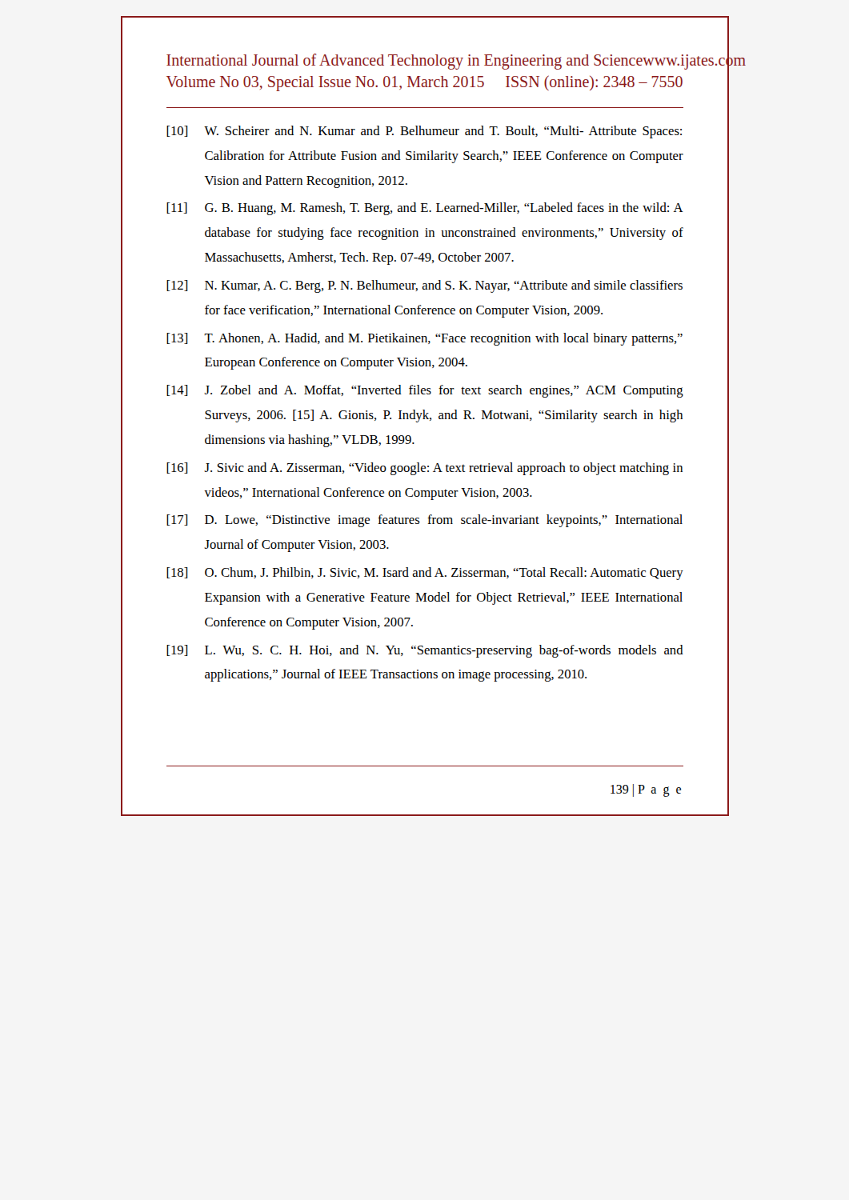International Journal of Advanced Technology in Engineering and Science www.ijates.com
Volume No 03, Special Issue No. 01, March 2015 ISSN (online): 2348 – 7550
[10] W. Scheirer and N. Kumar and P. Belhumeur and T. Boult, “Multi- Attribute Spaces: Calibration for Attribute Fusion and Similarity Search,” IEEE Conference on Computer Vision and Pattern Recognition, 2012.
[11] G. B. Huang, M. Ramesh, T. Berg, and E. Learned-Miller, “Labeled faces in the wild: A database for studying face recognition in unconstrained environments,” University of Massachusetts, Amherst, Tech. Rep. 07-49, October 2007.
[12] N. Kumar, A. C. Berg, P. N. Belhumeur, and S. K. Nayar, “Attribute and simile classifiers for face verification,” International Conference on Computer Vision, 2009.
[13] T. Ahonen, A. Hadid, and M. Pietikainen, “Face recognition with local binary patterns,” European Conference on Computer Vision, 2004.
[14] J. Zobel and A. Moffat, “Inverted files for text search engines,” ACM Computing Surveys, 2006. [15] A. Gionis, P. Indyk, and R. Motwani, “Similarity search in high dimensions via hashing,” VLDB, 1999.
[16] J. Sivic and A. Zisserman, “Video google: A text retrieval approach to object matching in videos,” International Conference on Computer Vision, 2003.
[17] D. Lowe, “Distinctive image features from scale-invariant keypoints,” International Journal of Computer Vision, 2003.
[18] O. Chum, J. Philbin, J. Sivic, M. Isard and A. Zisserman, “Total Recall: Automatic Query Expansion with a Generative Feature Model for Object Retrieval,” IEEE International Conference on Computer Vision, 2007.
[19] L. Wu, S. C. H. Hoi, and N. Yu, “Semantics-preserving bag-of-words models and applications,” Journal of IEEE Transactions on image processing, 2010.
139 | P a g e